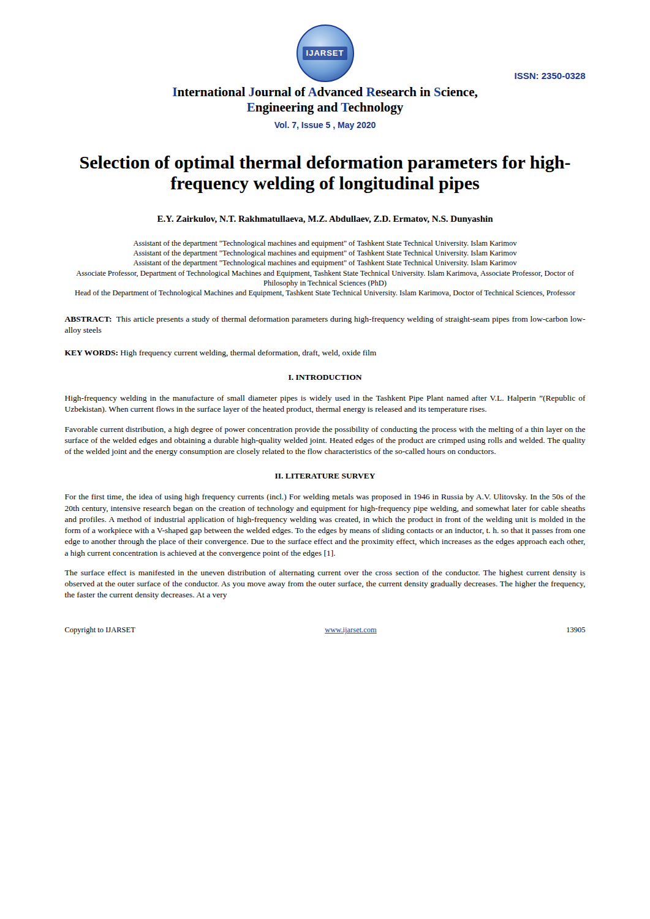IJARSET
ISSN: 2350-0328
International Journal of Advanced Research in Science,
Engineering and Technology
Vol. 7, Issue 5 , May 2020
Selection of optimal thermal deformation parameters for high-frequency welding of longitudinal pipes
E.Y. Zairkulov, N.T. Rakhmatullaeva, M.Z. Abdullaev, Z.D. Ermatov, N.S. Dunyashin
Assistant of the department "Technological machines and equipment" of Tashkent State Technical University. Islam Karimov
Assistant of the department "Technological machines and equipment" of Tashkent State Technical University. Islam Karimov
Assistant of the department "Technological machines and equipment" of Tashkent State Technical University. Islam Karimov
Associate Professor, Department of Technological Machines and Equipment, Tashkent State Technical University. Islam Karimova, Associate Professor, Doctor of Philosophy in Technical Sciences (PhD)
Head of the Department of Technological Machines and Equipment, Tashkent State Technical University. Islam Karimova, Doctor of Technical Sciences, Professor
ABSTRACT: This article presents a study of thermal deformation parameters during high-frequency welding of straight-seam pipes from low-carbon low-alloy steels
KEY WORDS: High frequency current welding, thermal deformation, draft, weld, oxide film
I. INTRODUCTION
High-frequency welding in the manufacture of small diameter pipes is widely used in the Tashkent Pipe Plant named after V.L. Halperin ”(Republic of Uzbekistan). When current flows in the surface layer of the heated product, thermal energy is released and its temperature rises.
Favorable current distribution, a high degree of power concentration provide the possibility of conducting the process with the melting of a thin layer on the surface of the welded edges and obtaining a durable high-quality welded joint. Heated edges of the product are crimped using rolls and welded. The quality of the welded joint and the energy consumption are closely related to the flow characteristics of the so-called hours on conductors.
II. LITERATURE SURVEY
For the first time, the idea of using high frequency currents (incl.) For welding metals was proposed in 1946 in Russia by A.V. Ulitovsky. In the 50s of the 20th century, intensive research began on the creation of technology and equipment for high-frequency pipe welding, and somewhat later for cable sheaths and profiles. A method of industrial application of high-frequency welding was created, in which the product in front of the welding unit is molded in the form of a workpiece with a V-shaped gap between the welded edges. To the edges by means of sliding contacts or an inductor, t. h. so that it passes from one edge to another through the place of their convergence. Due to the surface effect and the proximity effect, which increases as the edges approach each other, a high current concentration is achieved at the convergence point of the edges [1].
The surface effect is manifested in the uneven distribution of alternating current over the cross section of the conductor. The highest current density is observed at the outer surface of the conductor. As you move away from the outer surface, the current density gradually decreases. The higher the frequency, the faster the current density decreases. At a very
Copyright to IJARSET www.ijarset.com 13905